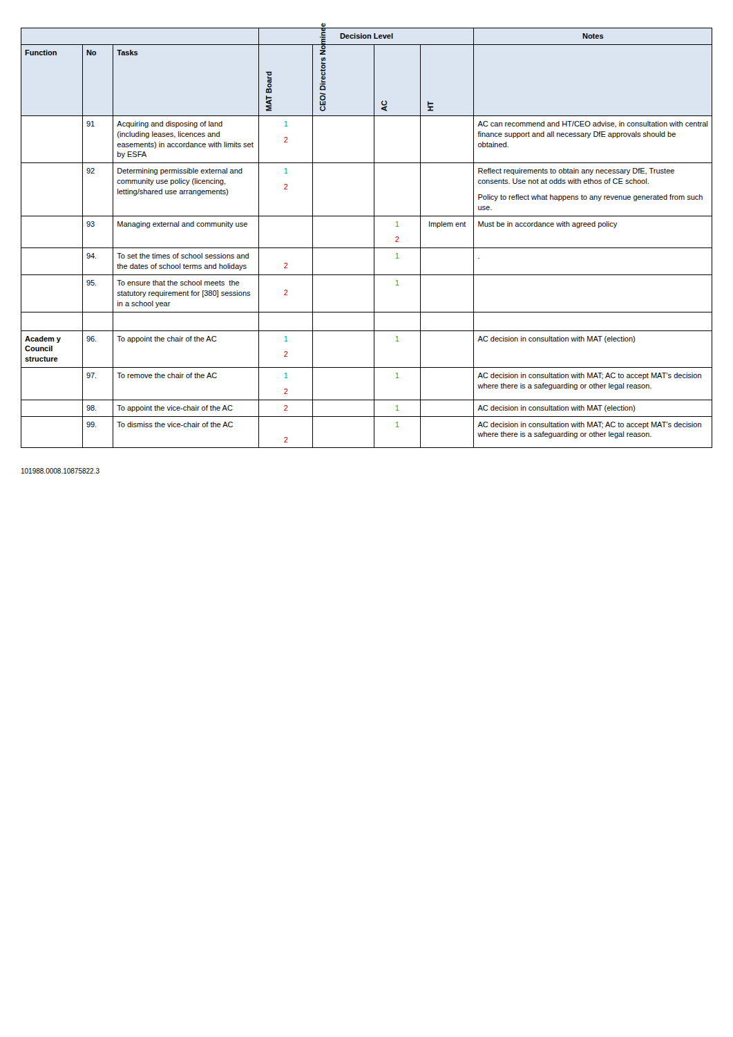| | Decision Level | Notes |
| --- | --- | --- |
| Function | No | Tasks | MAT Board | CEO/ Directors Nominee | AC | HT | |
| | 91 | Acquiring and disposing of land (including leases, licences and easements) in accordance with limits set by ESFA | 1 2 | | | | AC can recommend and HT/CEO advise, in consultation with central finance support and all necessary DfE approvals should be obtained. |
| | 92 | Determining permissible external and community use policy (licencing, letting/shared use arrangements) | 1 2 | | | | Reflect requirements to obtain any necessary DfE, Trustee consents. Use not at odds with ethos of CE school. Policy to reflect what happens to any revenue generated from such use. |
| | 93 | Managing external and community use | | | 1 2 | Implem ent | Must be in accordance with agreed policy |
| | 94. | To set the times of school sessions and the dates of school terms and holidays | 2 | | 1 | | . |
| | 95. | To ensure that the school meets the statutory requirement for [380] sessions in a school year | 2 | | 1 | | |
| Academ y Council structure | 96. | To appoint the chair of the AC | 1 2 | | 1 | | AC decision in consultation with MAT (election) |
| | 97. | To remove the chair of the AC | 1 2 | | 1 | | AC decision in consultation with MAT; AC to accept MAT’s decision where there is a safeguarding or other legal reason. |
| | 98. | To appoint the vice-chair of the AC | 2 | | 1 | | AC decision in consultation with MAT (election) |
| | 99. | To dismiss the vice-chair of the AC | 2 | | 1 | | AC decision in consultation with MAT; AC to accept MAT’s decision where there is a safeguarding or other legal reason. |
101988.0008.10875822.3